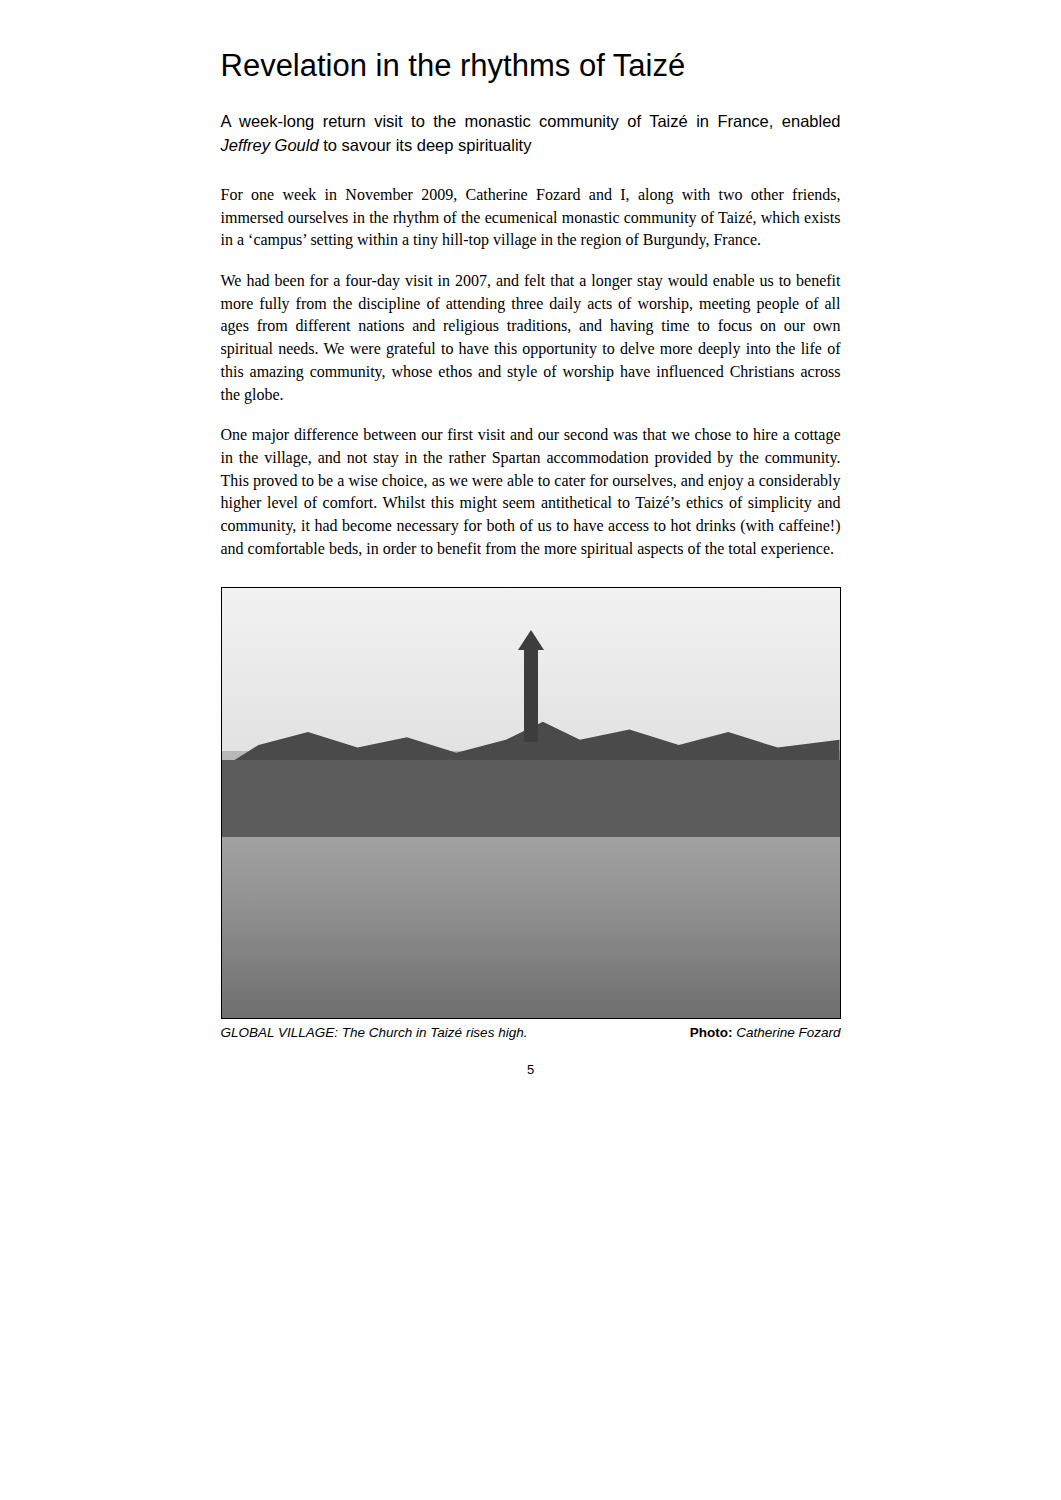Revelation in the rhythms of Taizé
A week-long return visit to the monastic community of Taizé in France, enabled Jeffrey Gould to savour its deep spirituality
For one week in November 2009, Catherine Fozard and I, along with two other friends, immersed ourselves in the rhythm of the ecumenical monastic community of Taizé, which exists in a ‘campus’ setting within a tiny hill-top village in the region of Burgundy, France.
We had been for a four-day visit in 2007, and felt that a longer stay would enable us to benefit more fully from the discipline of attending three daily acts of worship, meeting people of all ages from different nations and religious traditions, and having time to focus on our own spiritual needs. We were grateful to have this opportunity to delve more deeply into the life of this amazing community, whose ethos and style of worship have influenced Christians across the globe.
One major difference between our first visit and our second was that we chose to hire a cottage in the village, and not stay in the rather Spartan accommodation provided by the community. This proved to be a wise choice, as we were able to cater for ourselves, and enjoy a considerably higher level of comfort. Whilst this might seem antithetical to Taizé’s ethics of simplicity and community, it had become necessary for both of us to have access to hot drinks (with caffeine!) and comfortable beds, in order to benefit from the more spiritual aspects of the total experience.
GLOBAL VILLAGE: The Church in Taizé rises high. Photo: Catherine Fozard
5